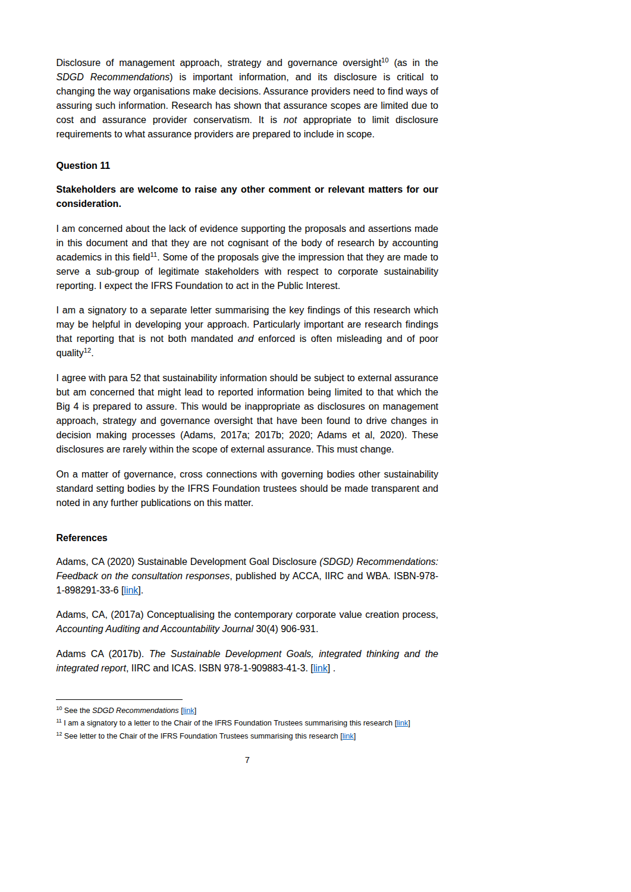Disclosure of management approach, strategy and governance oversight10 (as in the SDGD Recommendations) is important information, and its disclosure is critical to changing the way organisations make decisions. Assurance providers need to find ways of assuring such information. Research has shown that assurance scopes are limited due to cost and assurance provider conservatism. It is not appropriate to limit disclosure requirements to what assurance providers are prepared to include in scope.
Question 11
Stakeholders are welcome to raise any other comment or relevant matters for our consideration.
I am concerned about the lack of evidence supporting the proposals and assertions made in this document and that they are not cognisant of the body of research by accounting academics in this field11. Some of the proposals give the impression that they are made to serve a sub-group of legitimate stakeholders with respect to corporate sustainability reporting. I expect the IFRS Foundation to act in the Public Interest.
I am a signatory to a separate letter summarising the key findings of this research which may be helpful in developing your approach. Particularly important are research findings that reporting that is not both mandated and enforced is often misleading and of poor quality12.
I agree with para 52 that sustainability information should be subject to external assurance but am concerned that might lead to reported information being limited to that which the Big 4 is prepared to assure. This would be inappropriate as disclosures on management approach, strategy and governance oversight that have been found to drive changes in decision making processes (Adams, 2017a; 2017b; 2020; Adams et al, 2020). These disclosures are rarely within the scope of external assurance. This must change.
On a matter of governance, cross connections with governing bodies other sustainability standard setting bodies by the IFRS Foundation trustees should be made transparent and noted in any further publications on this matter.
References
Adams, CA (2020) Sustainable Development Goal Disclosure (SDGD) Recommendations: Feedback on the consultation responses, published by ACCA, IIRC and WBA. ISBN-978-1-898291-33-6 [link].
Adams, CA, (2017a) Conceptualising the contemporary corporate value creation process, Accounting Auditing and Accountability Journal 30(4) 906-931.
Adams CA (2017b). The Sustainable Development Goals, integrated thinking and the integrated report, IIRC and ICAS. ISBN 978-1-909883-41-3. [link] .
10 See the SDGD Recommendations [link]
11 I am a signatory to a letter to the Chair of the IFRS Foundation Trustees summarising this research [link]
12 See letter to the Chair of the IFRS Foundation Trustees summarising this research [link]
7